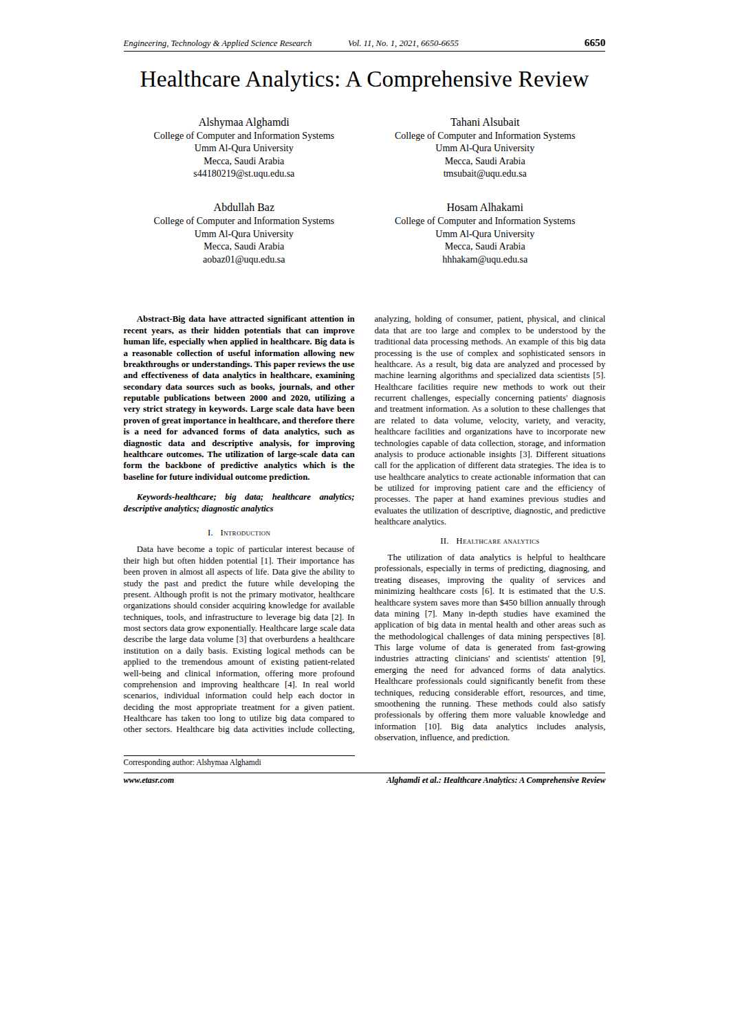Engineering, Technology & Applied Science Research Vol. 11, No. 1, 2021, 6650-6655 6650
Healthcare Analytics: A Comprehensive Review
| Alshymaa Alghamdi College of Computer and Information Systems Umm Al-Qura University Mecca, Saudi Arabia s44180219@st.uqu.edu.sa | Tahani Alsubait College of Computer and Information Systems Umm Al-Qura University Mecca, Saudi Arabia tmsubait@uqu.edu.sa |
| Abdullah Baz College of Computer and Information Systems Umm Al-Qura University Mecca, Saudi Arabia aobaz01@uqu.edu.sa | Hosam Alhakami College of Computer and Information Systems Umm Al-Qura University Mecca, Saudi Arabia hhhakam@uqu.edu.sa |
Abstract-Big data have attracted significant attention in recent years, as their hidden potentials that can improve human life, especially when applied in healthcare. Big data is a reasonable collection of useful information allowing new breakthroughs or understandings. This paper reviews the use and effectiveness of data analytics in healthcare, examining secondary data sources such as books, journals, and other reputable publications between 2000 and 2020, utilizing a very strict strategy in keywords. Large scale data have been proven of great importance in healthcare, and therefore there is a need for advanced forms of data analytics, such as diagnostic data and descriptive analysis, for improving healthcare outcomes. The utilization of large-scale data can form the backbone of predictive analytics which is the baseline for future individual outcome prediction.
Keywords-healthcare; big data; healthcare analytics; descriptive analytics; diagnostic analytics
I. Introduction
Data have become a topic of particular interest because of their high but often hidden potential [1]. Their importance has been proven in almost all aspects of life. Data give the ability to study the past and predict the future while developing the present. Although profit is not the primary motivator, healthcare organizations should consider acquiring knowledge for available techniques, tools, and infrastructure to leverage big data [2]. In most sectors data grow exponentially. Healthcare large scale data describe the large data volume [3] that overburdens a healthcare institution on a daily basis. Existing logical methods can be applied to the tremendous amount of existing patient-related well-being and clinical information, offering more profound comprehension and improving healthcare [4]. In real world scenarios, individual information could help each doctor in deciding the most appropriate treatment for a given patient. Healthcare has taken too long to utilize big data compared to other sectors. Healthcare big data activities include collecting, analyzing, holding of consumer, patient, physical, and clinical data that are too large and complex to be understood by the traditional data processing methods. An example of this big data processing is the use of complex and sophisticated sensors in healthcare. As a result, big data are analyzed and processed by machine learning algorithms and specialized data scientists [5]. Healthcare facilities require new methods to work out their recurrent challenges, especially concerning patients' diagnosis and treatment information. As a solution to these challenges that are related to data volume, velocity, variety, and veracity, healthcare facilities and organizations have to incorporate new technologies capable of data collection, storage, and information analysis to produce actionable insights [3]. Different situations call for the application of different data strategies. The idea is to use healthcare analytics to create actionable information that can be utilized for improving patient care and the efficiency of processes. The paper at hand examines previous studies and evaluates the utilization of descriptive, diagnostic, and predictive healthcare analytics.
II. Healthcare analytics
The utilization of data analytics is helpful to healthcare professionals, especially in terms of predicting, diagnosing, and treating diseases, improving the quality of services and minimizing healthcare costs [6]. It is estimated that the U.S. healthcare system saves more than $450 billion annually through data mining [7]. Many in-depth studies have examined the application of big data in mental health and other areas such as the methodological challenges of data mining perspectives [8]. This large volume of data is generated from fast-growing industries attracting clinicians' and scientists' attention [9], emerging the need for advanced forms of data analytics. Healthcare professionals could significantly benefit from these techniques, reducing considerable effort, resources, and time, smoothening the running. These methods could also satisfy professionals by offering them more valuable knowledge and information [10]. Big data analytics includes analysis, observation, influence, and prediction.
Corresponding author: Alshymaa Alghamdi
www.etasr.com Alghamdi et al.: Healthcare Analytics: A Comprehensive Review